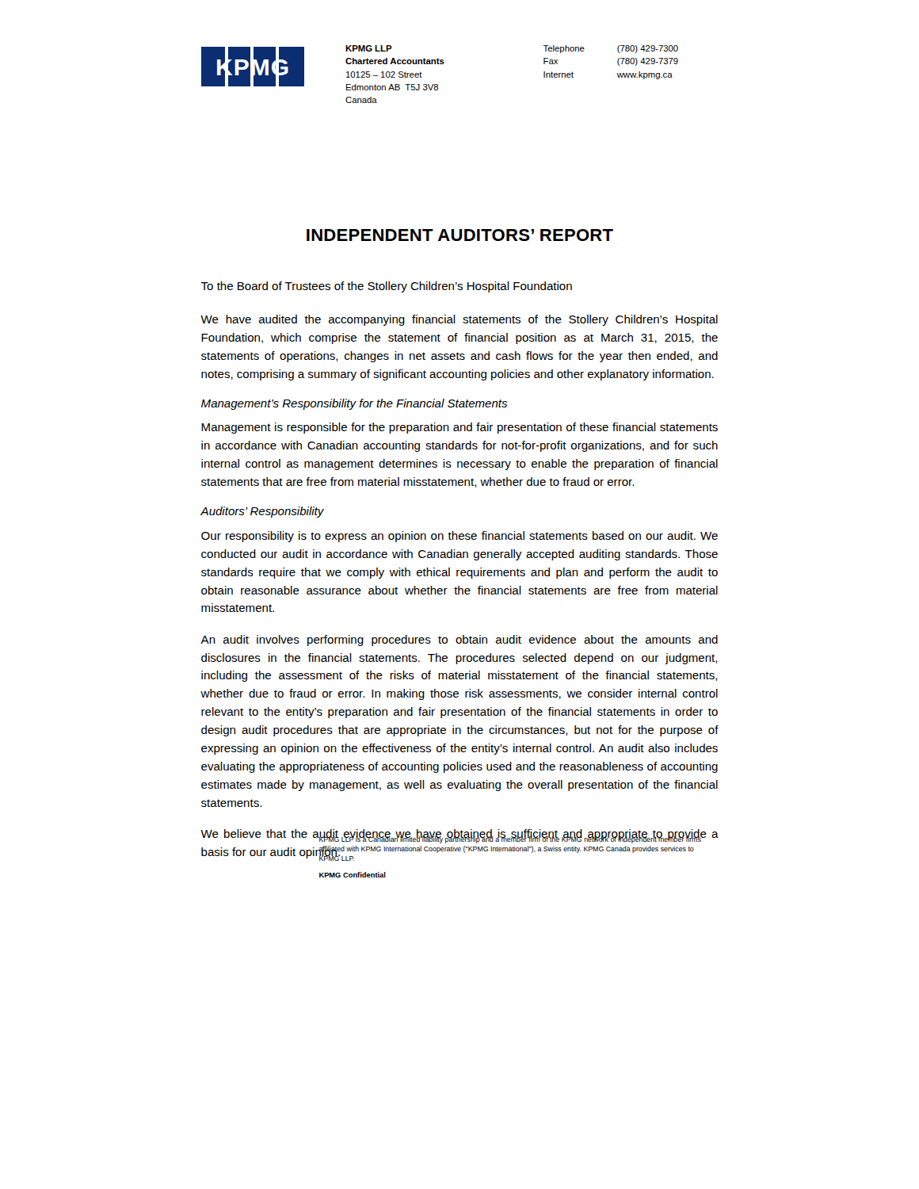KPMG
KPMG LLP
Chartered Accountants
10125 – 102 Street
Edmonton AB T5J 3V8
Canada
Telephone(780) 429-7300 Fax(780) 429-7379 Internet www.kpmg.ca
INDEPENDENT AUDITORS’ REPORT
To the Board of Trustees of the Stollery Children’s Hospital Foundation
We have audited the accompanying financial statements of the Stollery Children’s Hospital Foundation, which comprise the statement of financial position as at March 31, 2015, the statements of operations, changes in net assets and cash flows for the year then ended, and notes, comprising a summary of significant accounting policies and other explanatory information.
Management’s Responsibility for the Financial Statements
Management is responsible for the preparation and fair presentation of these financial statements in accordance with Canadian accounting standards for not-for-profit organizations, and for such internal control as management determines is necessary to enable the preparation of financial statements that are free from material misstatement, whether due to fraud or error.
Auditors’ Responsibility
Our responsibility is to express an opinion on these financial statements based on our audit. We conducted our audit in accordance with Canadian generally accepted auditing standards. Those standards require that we comply with ethical requirements and plan and perform the audit to obtain reasonable assurance about whether the financial statements are free from material misstatement.
An audit involves performing procedures to obtain audit evidence about the amounts and disclosures in the financial statements. The procedures selected depend on our judgment, including the assessment of the risks of material misstatement of the financial statements, whether due to fraud or error. In making those risk assessments, we consider internal control relevant to the entity’s preparation and fair presentation of the financial statements in order to design audit procedures that are appropriate in the circumstances, but not for the purpose of expressing an opinion on the effectiveness of the entity’s internal control. An audit also includes evaluating the appropriateness of accounting policies used and the reasonableness of accounting estimates made by management, as well as evaluating the overall presentation of the financial statements.
We believe that the audit evidence we have obtained is sufficient and appropriate to provide a basis for our audit opinion.
KPMG LLP is a Canadian limited liability partnership and a member firm of the KPMG network of independent member firms
affiliated with KPMG International Cooperative ("KPMG International"), a Swiss entity. KPMG Canada provides services to
KPMG LLP.
KPMG Confidential